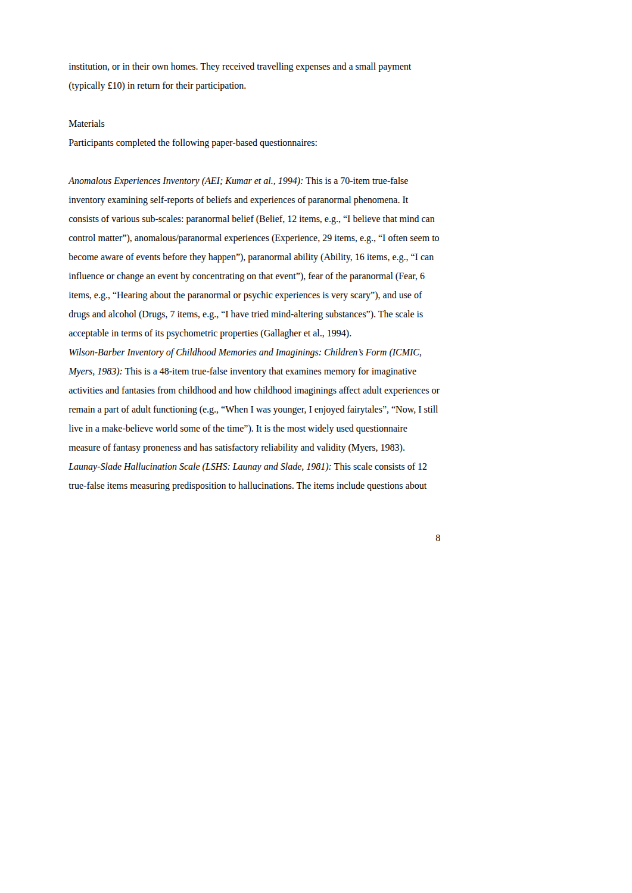institution, or in their own homes. They received travelling expenses and a small payment (typically £10) in return for their participation.
Materials
Participants completed the following paper-based questionnaires:
Anomalous Experiences Inventory (AEI; Kumar et al., 1994): This is a 70-item true-false inventory examining self-reports of beliefs and experiences of paranormal phenomena. It consists of various sub-scales: paranormal belief (Belief, 12 items, e.g., “I believe that mind can control matter”), anomalous/paranormal experiences (Experience, 29 items, e.g., “I often seem to become aware of events before they happen”), paranormal ability (Ability, 16 items, e.g., “I can influence or change an event by concentrating on that event”), fear of the paranormal (Fear, 6 items, e.g., “Hearing about the paranormal or psychic experiences is very scary”), and use of drugs and alcohol (Drugs, 7 items, e.g., “I have tried mind-altering substances”). The scale is acceptable in terms of its psychometric properties (Gallagher et al., 1994).
Wilson-Barber Inventory of Childhood Memories and Imaginings: Children’s Form (ICMIC, Myers, 1983): This is a 48-item true-false inventory that examines memory for imaginative activities and fantasies from childhood and how childhood imaginings affect adult experiences or remain a part of adult functioning (e.g., “When I was younger, I enjoyed fairytales”, “Now, I still live in a make-believe world some of the time”). It is the most widely used questionnaire measure of fantasy proneness and has satisfactory reliability and validity (Myers, 1983).
Launay-Slade Hallucination Scale (LSHS: Launay and Slade, 1981): This scale consists of 12 true-false items measuring predisposition to hallucinations. The items include questions about
8